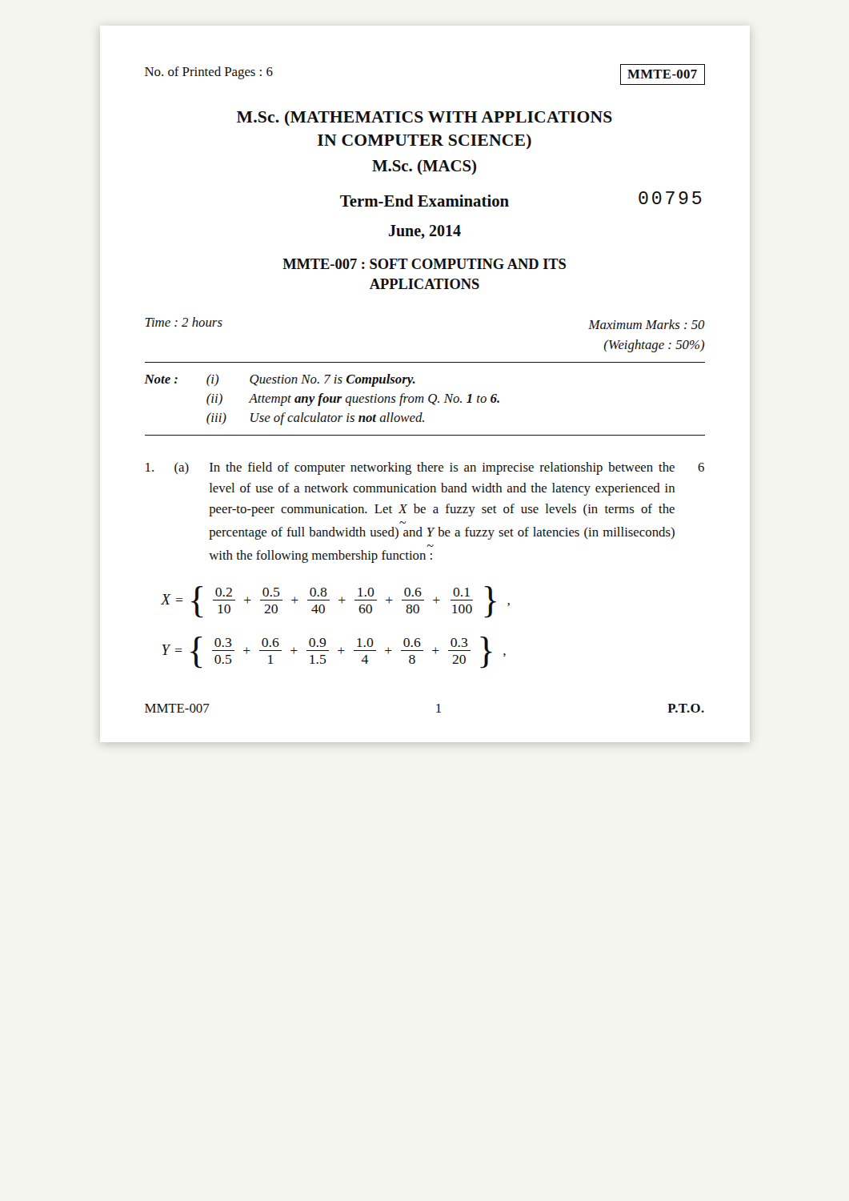No. of Printed Pages : 6
MMTE-007
M.Sc. (MATHEMATICS WITH APPLICATIONS
IN COMPUTER SCIENCE)
M.Sc. (MACS)
Term-End Examination 00795
June, 2014
MMTE-007 : SOFT COMPUTING AND ITS
APPLICATIONS
Time : 2 hours
Maximum Marks : 50
(Weightage : 50%)
| Note : | (i) | Question No. 7 is Compulsory. |
| | (ii) | Attempt any four questions from Q. No. 1 to 6. |
| | (iii) | Use of calculator is not allowed. |
1.
(a)
In the field of computer networking there is an imprecise relationship between the level of use of a network communication band width and the latency experienced in peer-to-peer communication. Let X be a fuzzy set of use levels (in terms of the percentage of full bandwidth used) and Y be a fuzzy set of latencies (in milliseconds) with the following membership function :
6
X= { 0.210 + 0.520 + 0.840 + 1.060 + 0.680 + 0.1100 } ,
Y= { 0.30.5 + 0.61 + 0.91.5 + 1.04 + 0.68 + 0.320 } ,
MMTE-007
1
P.T.O.